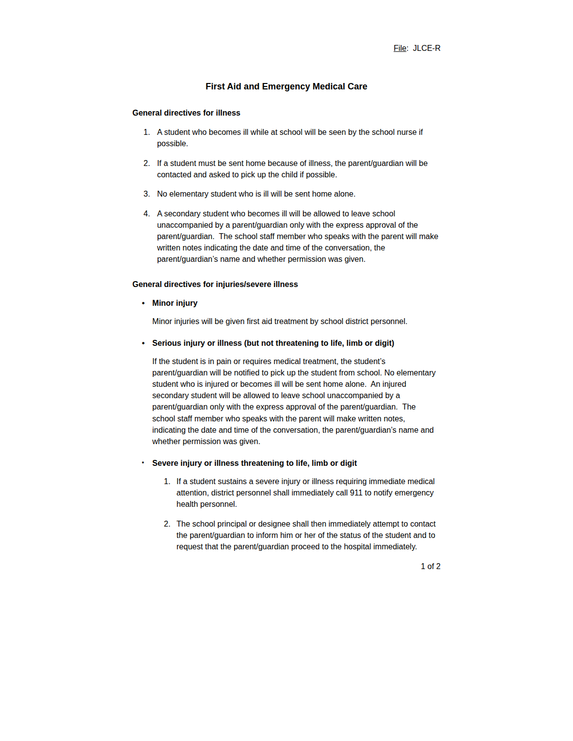File: JLCE-R
First Aid and Emergency Medical Care
General directives for illness
A student who becomes ill while at school will be seen by the school nurse if possible.
If a student must be sent home because of illness, the parent/guardian will be contacted and asked to pick up the child if possible.
No elementary student who is ill will be sent home alone.
A secondary student who becomes ill will be allowed to leave school unaccompanied by a parent/guardian only with the express approval of the parent/guardian. The school staff member who speaks with the parent will make written notes indicating the date and time of the conversation, the parent/guardian’s name and whether permission was given.
General directives for injuries/severe illness
Minor injury
Minor injuries will be given first aid treatment by school district personnel.
Serious injury or illness (but not threatening to life, limb or digit)
If the student is in pain or requires medical treatment, the student’s parent/guardian will be notified to pick up the student from school. No elementary student who is injured or becomes ill will be sent home alone. An injured secondary student will be allowed to leave school unaccompanied by a parent/guardian only with the express approval of the parent/guardian. The school staff member who speaks with the parent will make written notes, indicating the date and time of the conversation, the parent/guardian’s name and whether permission was given.
Severe injury or illness threatening to life, limb or digit
If a student sustains a severe injury or illness requiring immediate medical attention, district personnel shall immediately call 911 to notify emergency health personnel.
The school principal or designee shall then immediately attempt to contact the parent/guardian to inform him or her of the status of the student and to request that the parent/guardian proceed to the hospital immediately.
1 of 2